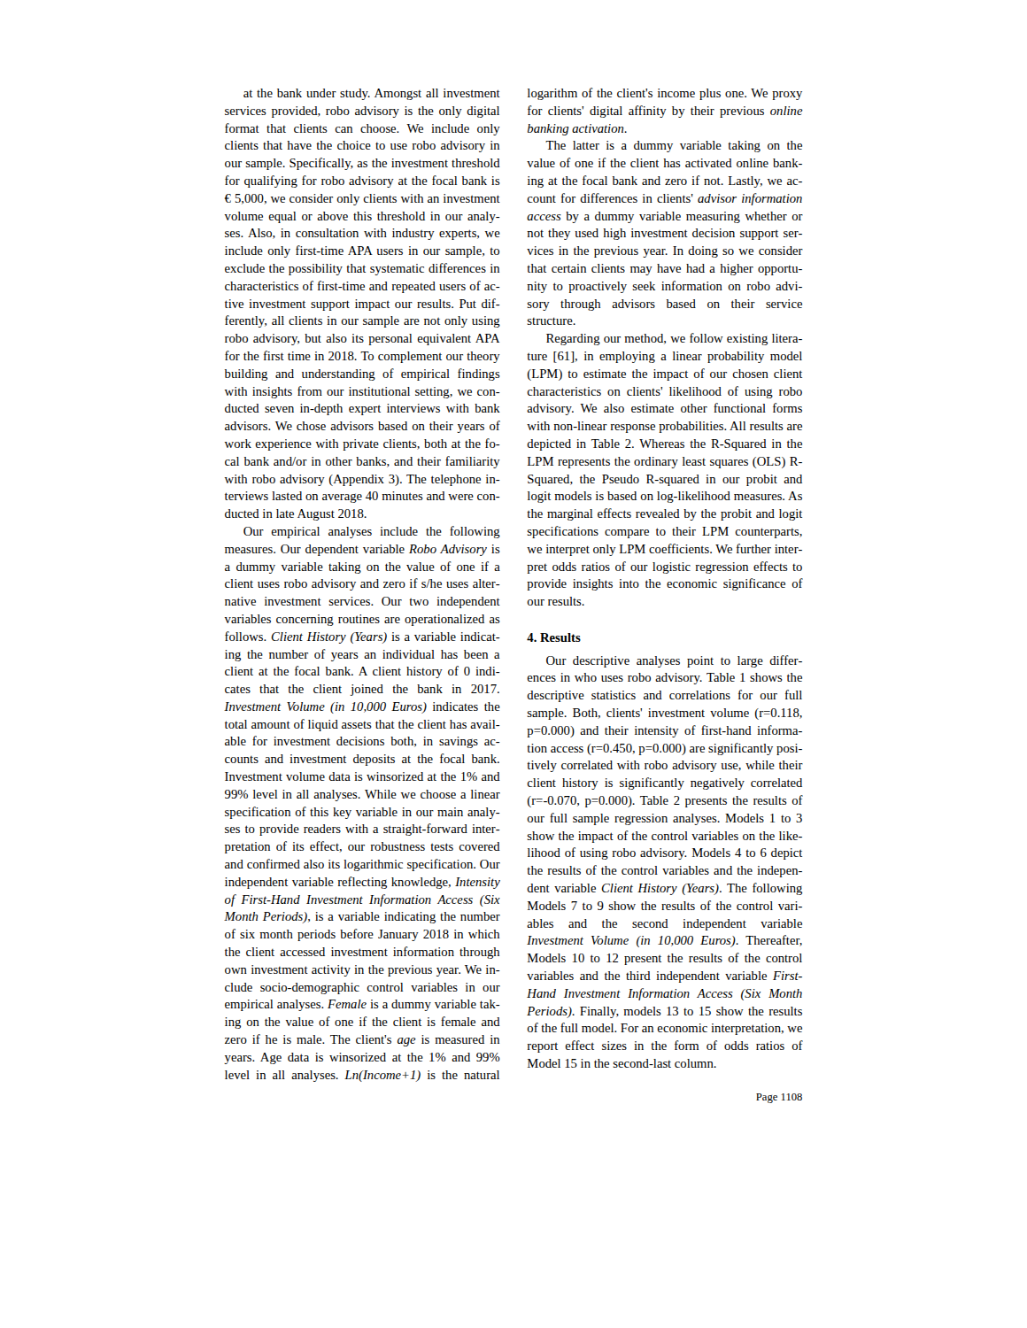at the bank under study. Amongst all investment services provided, robo advisory is the only digital format that clients can choose. We include only clients that have the choice to use robo advisory in our sample. Specifically, as the investment threshold for qualifying for robo advisory at the focal bank is € 5,000, we consider only clients with an investment volume equal or above this threshold in our analyses. Also, in consultation with industry experts, we include only first-time APA users in our sample, to exclude the possibility that systematic differences in characteristics of first-time and repeated users of active investment support impact our results. Put differently, all clients in our sample are not only using robo advisory, but also its personal equivalent APA for the first time in 2018. To complement our theory building and understanding of empirical findings with insights from our institutional setting, we conducted seven in-depth expert interviews with bank advisors. We chose advisors based on their years of work experience with private clients, both at the focal bank and/or in other banks, and their familiarity with robo advisory (Appendix 3). The telephone interviews lasted on average 40 minutes and were conducted in late August 2018.
Our empirical analyses include the following measures. Our dependent variable Robo Advisory is a dummy variable taking on the value of one if a client uses robo advisory and zero if s/he uses alternative investment services. Our two independent variables concerning routines are operationalized as follows. Client History (Years) is a variable indicating the number of years an individual has been a client at the focal bank. A client history of 0 indicates that the client joined the bank in 2017. Investment Volume (in 10,000 Euros) indicates the total amount of liquid assets that the client has available for investment decisions both, in savings accounts and investment deposits at the focal bank. Investment volume data is winsorized at the 1% and 99% level in all analyses. While we choose a linear specification of this key variable in our main analyses to provide readers with a straight-forward interpretation of its effect, our robustness tests covered and confirmed also its logarithmic specification. Our independent variable reflecting knowledge, Intensity of First-Hand Investment Information Access (Six Month Periods), is a variable indicating the number of six month periods before January 2018 in which the client accessed investment information through own investment activity in the previous year. We include socio-demographic control variables in our empirical analyses. Female is a dummy variable taking on the value of one if the client is female and zero if he is male. The client's age is measured in years. Age data is winsorized at the 1% and 99% level in all analyses. Ln(Income+1) is the natural logarithm of the client's income plus one. We proxy for clients' digital affinity by their previous online banking activation.
The latter is a dummy variable taking on the value of one if the client has activated online banking at the focal bank and zero if not. Lastly, we account for differences in clients' advisor information access by a dummy variable measuring whether or not they used high investment decision support services in the previous year. In doing so we consider that certain clients may have had a higher opportunity to proactively seek information on robo advisory through advisors based on their service structure.
Regarding our method, we follow existing literature [61], in employing a linear probability model (LPM) to estimate the impact of our chosen client characteristics on clients' likelihood of using robo advisory. We also estimate other functional forms with non-linear response probabilities. All results are depicted in Table 2. Whereas the R-Squared in the LPM represents the ordinary least squares (OLS) R-Squared, the Pseudo R-squared in our probit and logit models is based on log-likelihood measures. As the marginal effects revealed by the probit and logit specifications compare to their LPM counterparts, we interpret only LPM coefficients. We further interpret odds ratios of our logistic regression effects to provide insights into the economic significance of our results.
4. Results
Our descriptive analyses point to large differences in who uses robo advisory. Table 1 shows the descriptive statistics and correlations for our full sample. Both, clients' investment volume (r=0.118, p=0.000) and their intensity of first-hand information access (r=0.450, p=0.000) are significantly positively correlated with robo advisory use, while their client history is significantly negatively correlated (r=-0.070, p=0.000). Table 2 presents the results of our full sample regression analyses. Models 1 to 3 show the impact of the control variables on the likelihood of using robo advisory. Models 4 to 6 depict the results of the control variables and the independent variable Client History (Years). The following Models 7 to 9 show the results of the control variables and the second independent variable Investment Volume (in 10,000 Euros). Thereafter, Models 10 to 12 present the results of the control variables and the third independent variable First-Hand Investment Information Access (Six Month Periods). Finally, models 13 to 15 show the results of the full model. For an economic interpretation, we report effect sizes in the form of odds ratios of Model 15 in the second-last column.
Page 1108